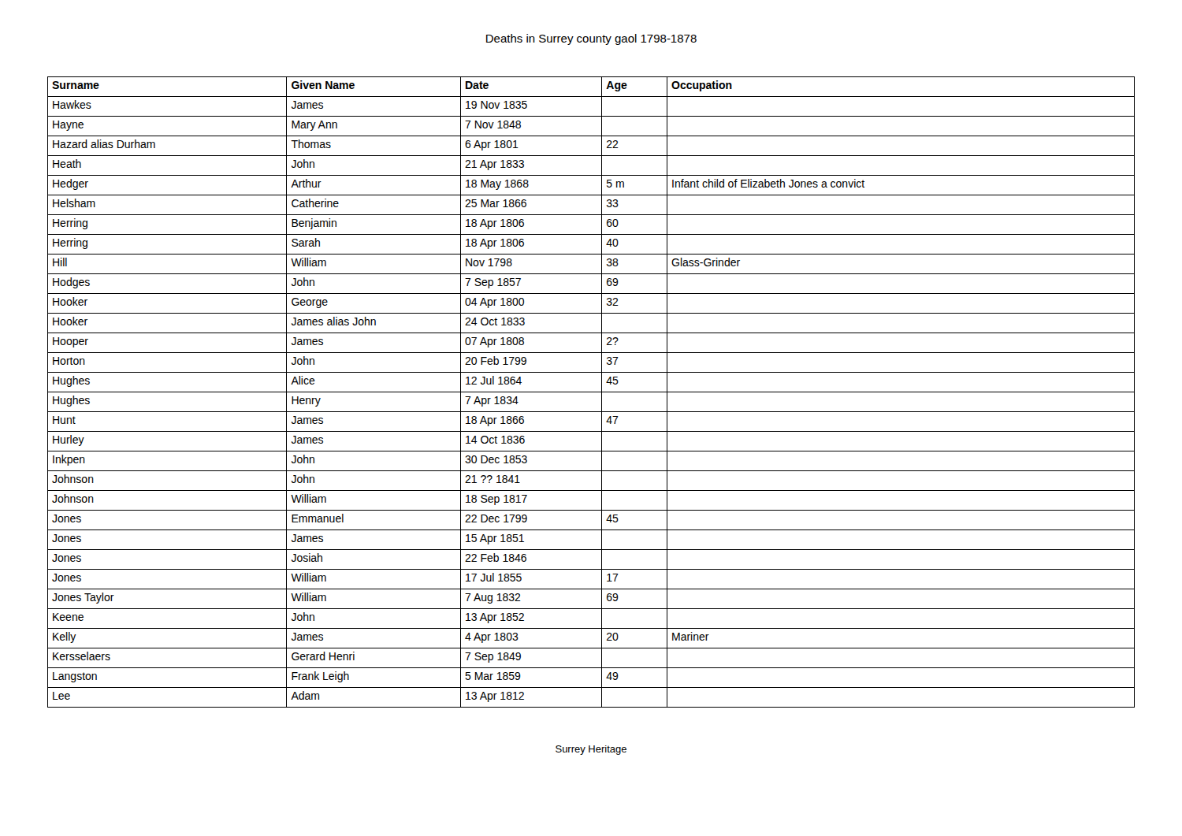Deaths in Surrey county gaol 1798-1878
| Surname | Given Name | Date | Age | Occupation |
| --- | --- | --- | --- | --- |
| Hawkes | James | 19 Nov 1835 | | |
| Hayne | Mary Ann | 7 Nov 1848 | | |
| Hazard alias Durham | Thomas | 6 Apr 1801 | 22 | |
| Heath | John | 21 Apr 1833 | | |
| Hedger | Arthur | 18 May 1868 | 5 m | Infant child of Elizabeth Jones a convict |
| Helsham | Catherine | 25 Mar 1866 | 33 | |
| Herring | Benjamin | 18 Apr 1806 | 60 | |
| Herring | Sarah | 18 Apr 1806 | 40 | |
| Hill | William | Nov 1798 | 38 | Glass-Grinder |
| Hodges | John | 7 Sep 1857 | 69 | |
| Hooker | George | 04 Apr 1800 | 32 | |
| Hooker | James alias John | 24 Oct 1833 | | |
| Hooper | James | 07 Apr 1808 | 2? | |
| Horton | John | 20 Feb 1799 | 37 | |
| Hughes | Alice | 12 Jul 1864 | 45 | |
| Hughes | Henry | 7 Apr 1834 | | |
| Hunt | James | 18 Apr 1866 | 47 | |
| Hurley | James | 14 Oct 1836 | | |
| Inkpen | John | 30 Dec 1853 | | |
| Johnson | John | 21 ?? 1841 | | |
| Johnson | William | 18 Sep 1817 | | |
| Jones | Emmanuel | 22 Dec 1799 | 45 | |
| Jones | James | 15 Apr 1851 | | |
| Jones | Josiah | 22 Feb 1846 | | |
| Jones | William | 17 Jul 1855 | 17 | |
| Jones Taylor | William | 7 Aug 1832 | 69 | |
| Keene | John | 13 Apr 1852 | | |
| Kelly | James | 4 Apr 1803 | 20 | Mariner |
| Kersselaers | Gerard Henri | 7 Sep 1849 | | |
| Langston | Frank Leigh | 5 Mar 1859 | 49 | |
| Lee | Adam | 13 Apr 1812 | | |
Surrey Heritage